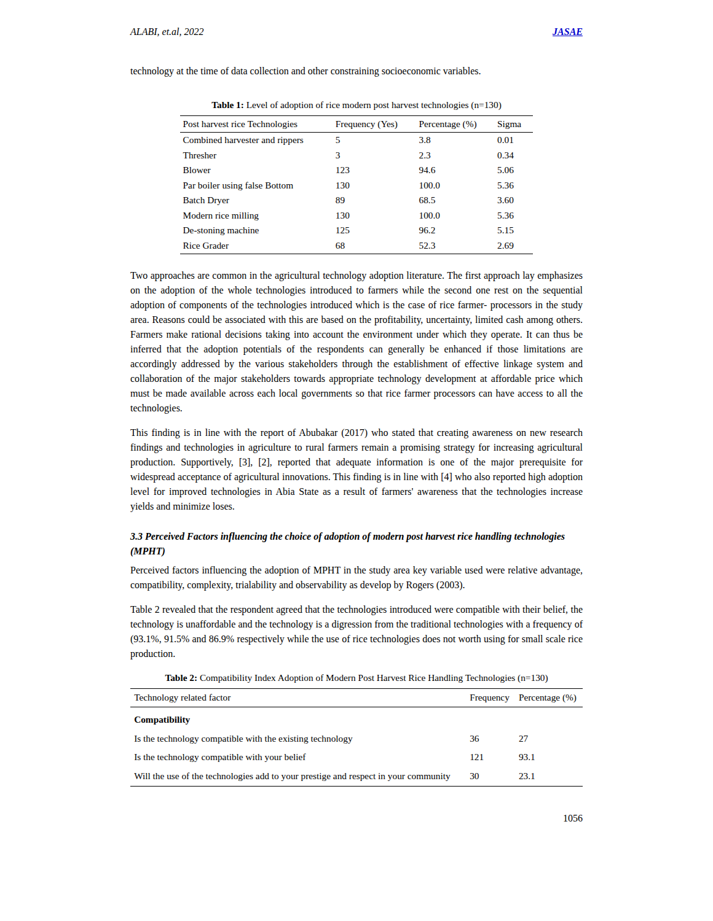ALABI, et.al, 2022
JASAE
technology at the time of data collection and other constraining socioeconomic variables.
Table 1: Level of adoption of rice modern post harvest technologies (n=130)
| Post harvest rice Technologies | Frequency (Yes) | Percentage (%) | Sigma |
| --- | --- | --- | --- |
| Combined harvester and rippers | 5 | 3.8 | 0.01 |
| Thresher | 3 | 2.3 | 0.34 |
| Blower | 123 | 94.6 | 5.06 |
| Par boiler using false Bottom | 130 | 100.0 | 5.36 |
| Batch Dryer | 89 | 68.5 | 3.60 |
| Modern rice milling | 130 | 100.0 | 5.36 |
| De-stoning machine | 125 | 96.2 | 5.15 |
| Rice Grader | 68 | 52.3 | 2.69 |
Two approaches are common in the agricultural technology adoption literature. The first approach lay emphasizes on the adoption of the whole technologies introduced to farmers while the second one rest on the sequential adoption of components of the technologies introduced which is the case of rice farmer- processors in the study area. Reasons could be associated with this are based on the profitability, uncertainty, limited cash among others. Farmers make rational decisions taking into account the environment under which they operate. It can thus be inferred that the adoption potentials of the respondents can generally be enhanced if those limitations are accordingly addressed by the various stakeholders through the establishment of effective linkage system and collaboration of the major stakeholders towards appropriate technology development at affordable price which must be made available across each local governments so that rice farmer processors can have access to all the technologies.
This finding is in line with the report of Abubakar (2017) who stated that creating awareness on new research findings and technologies in agriculture to rural farmers remain a promising strategy for increasing agricultural production. Supportively, [3], [2], reported that adequate information is one of the major prerequisite for widespread acceptance of agricultural innovations. This finding is in line with [4] who also reported high adoption level for improved technologies in Abia State as a result of farmers' awareness that the technologies increase yields and minimize loses.
3.3 Perceived Factors influencing the choice of adoption of modern post harvest rice handling technologies (MPHT)
Perceived factors influencing the adoption of MPHT in the study area key variable used were relative advantage, compatibility, complexity, trialability and observability as develop by Rogers (2003).
Table 2 revealed that the respondent agreed that the technologies introduced were compatible with their belief, the technology is unaffordable and the technology is a digression from the traditional technologies with a frequency of (93.1%, 91.5% and 86.9% respectively while the use of rice technologies does not worth using for small scale rice production.
Table 2: Compatibility Index Adoption of Modern Post Harvest Rice Handling Technologies (n=130)
| Technology related factor | Frequency | Percentage (%) |
| --- | --- | --- |
| Compatibility |
| Is the technology compatible with the existing technology | 36 | 27 |
| Is the technology compatible with your belief | 121 | 93.1 |
| Will the use of the technologies add to your prestige and respect in your community | 30 | 23.1 |
1056